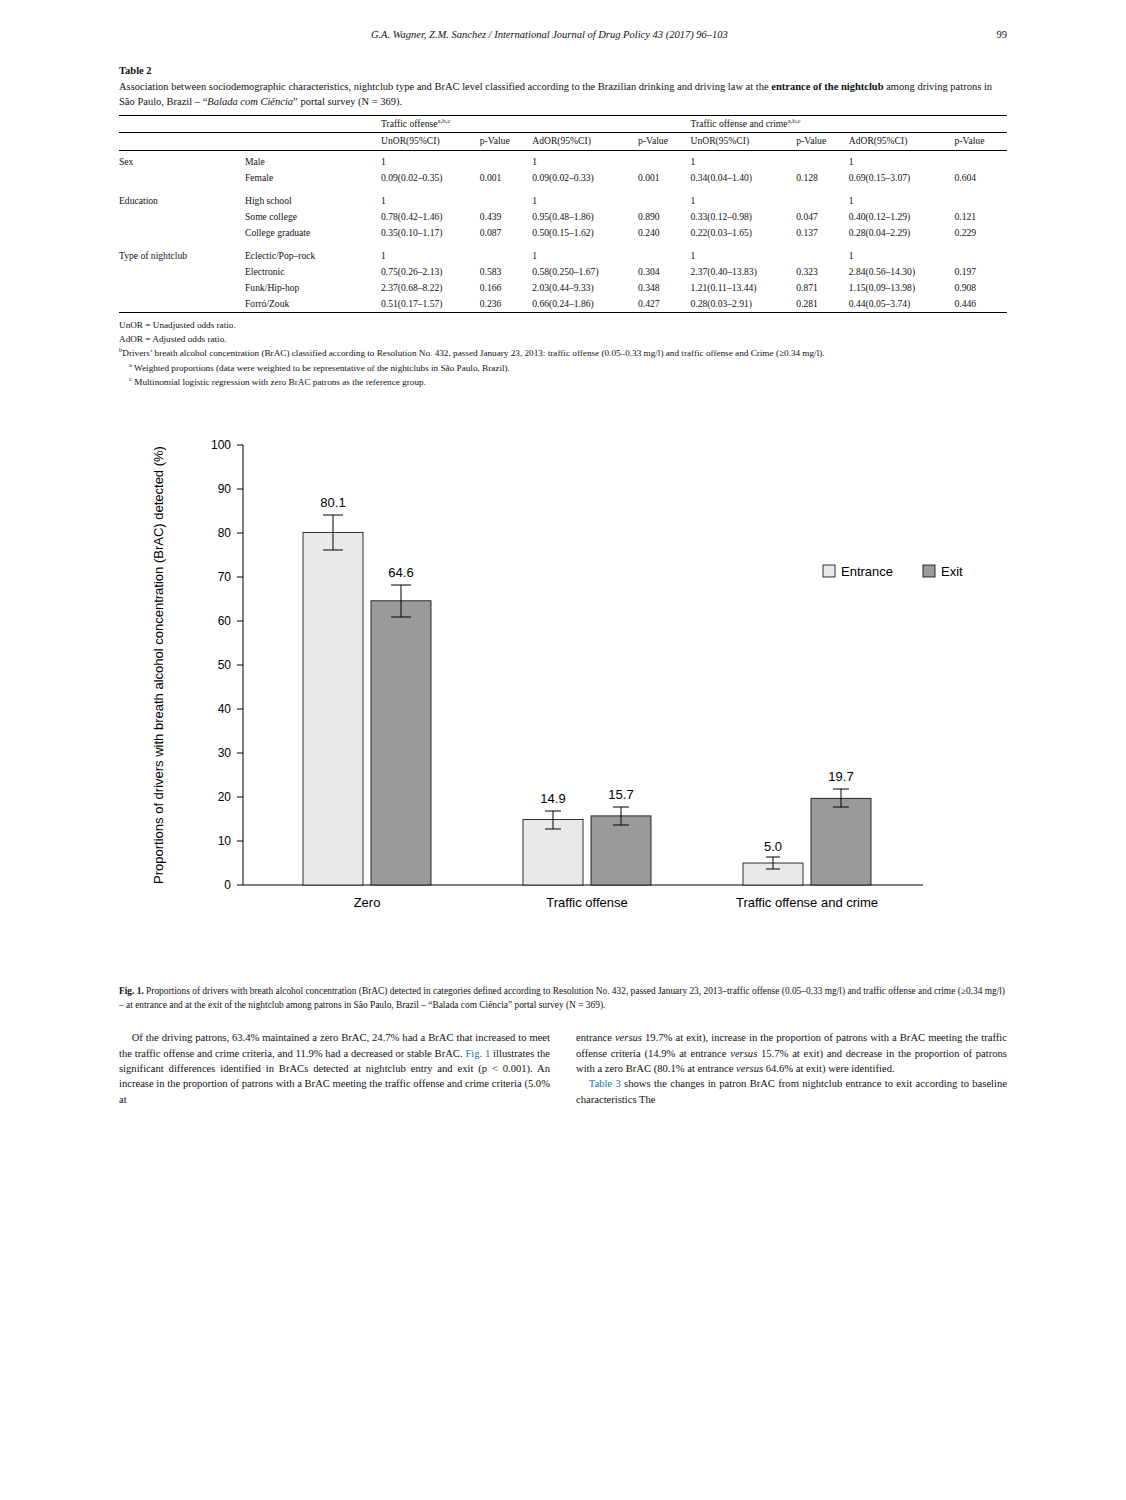G.A. Wagner, Z.M. Sanchez / International Journal of Drug Policy 43 (2017) 96–103
99
Table 2 Association between sociodemographic characteristics, nightclub type and BrAC level classified according to the Brazilian drinking and driving law at the entrance of the nightclub among driving patrons in São Paulo, Brazil – “Balada com Ciência” portal survey (N = 369).
| | | Traffic offense a,b,c | Traffic offense and crime a,b,c |
| --- | --- | --- | --- |
| | | UnOR(95%CI) | p-Value | AdOR(95%CI) | p-Value | UnOR(95%CI) | p-Value | AdOR(95%CI) | p-Value |
| Sex | Male | 1 | | 1 | | 1 | | 1 | |
| | Female | 0.09(0.02–0.35) | 0.001 | 0.09(0.02–0.33) | 0.001 | 0.34(0.04–1.40) | 0.128 | 0.69(0.15–3.07) | 0.604 |
| Education | High school | 1 | | 1 | | 1 | | 1 | |
| | Some college | 0.78(0.42–1.46) | 0.439 | 0.95(0.48–1.86) | 0.890 | 0.33(0.12–0.98) | 0.047 | 0.40(0.12–1.29) | 0.121 |
| | College graduate | 0.35(0.10–1.17) | 0.087 | 0.50(0.15–1.62) | 0.240 | 0.22(0.03–1.65) | 0.137 | 0.28(0.04–2.29) | 0.229 |
| Type of nightclub | Eclectic/Pop–rock | 1 | | 1 | | 1 | | 1 | |
| | Electronic | 0.75(0.26–2.13) | 0.583 | 0.58(0.250–1.67) | 0.304 | 2.37(0.40–13.83) | 0.323 | 2.84(0.56–14.30) | 0.197 |
| | Funk/Hip-hop | 2.37(0.68–8.22) | 0.166 | 2.03(0.44–9.33) | 0.348 | 1.21(0.11–13.44) | 0.871 | 1.15(0.09–13.98) | 0.908 |
| | Forró/Zouk | 0.51(0.17–1.57) | 0.236 | 0.66(0.24–1.86) | 0.427 | 0.28(0.03–2.91) | 0.281 | 0.44(0.05–3.74) | 0.446 |
UnOR = Unadjusted odds ratio.
AdOR = Adjusted odds ratio.
bDrivers’ breath alcohol concentration (BrAC) classified according to Resolution No. 432, passed January 23, 2013: traffic offense (0.05–0.33 mg/l) and traffic offense and Crime (≥0.34 mg/l).
a Weighted proportions (data were weighted to be representative of the nightclubs in São Paulo, Brazil).
c Multinomial logistic regression with zero BrAC patrons as the reference group.
0 10 20 30 40 50 60 70 80 90 100 Proportions of drivers with breath alcohol concentration (BrAC) detected (%) 80.1 64.6 Zero 14.9 15.7 Traffic offense 5.0 19.7 Traffic offense and crime Entrance Exit
Fig. 1. Proportions of drivers with breath alcohol concentration (BrAC) detected in categories defined according to Resolution No. 432, passed January 23, 2013–traffic offense (0.05–0.33 mg/l) and traffic offense and crime (≥0.34 mg/l) – at entrance and at the exit of the nightclub among patrons in São Paulo, Brazil – “Balada com Ciência” portal survey (N = 369).
Of the driving patrons, 63.4% maintained a zero BrAC, 24.7% had a BrAC that increased to meet the traffic offense and crime criteria, and 11.9% had a decreased or stable BrAC. Fig. 1 illustrates the significant differences identified in BrACs detected at nightclub entry and exit (p < 0.001). An increase in the proportion of patrons with a BrAC meeting the traffic offense and crime criteria (5.0% at
entrance versus 19.7% at exit), increase in the proportion of patrons with a BrAC meeting the traffic offense criteria (14.9% at entrance versus 15.7% at exit) and decrease in the proportion of patrons with a zero BrAC (80.1% at entrance versus 64.6% at exit) were identified.
Table 3 shows the changes in patron BrAC from nightclub entrance to exit according to baseline characteristics The